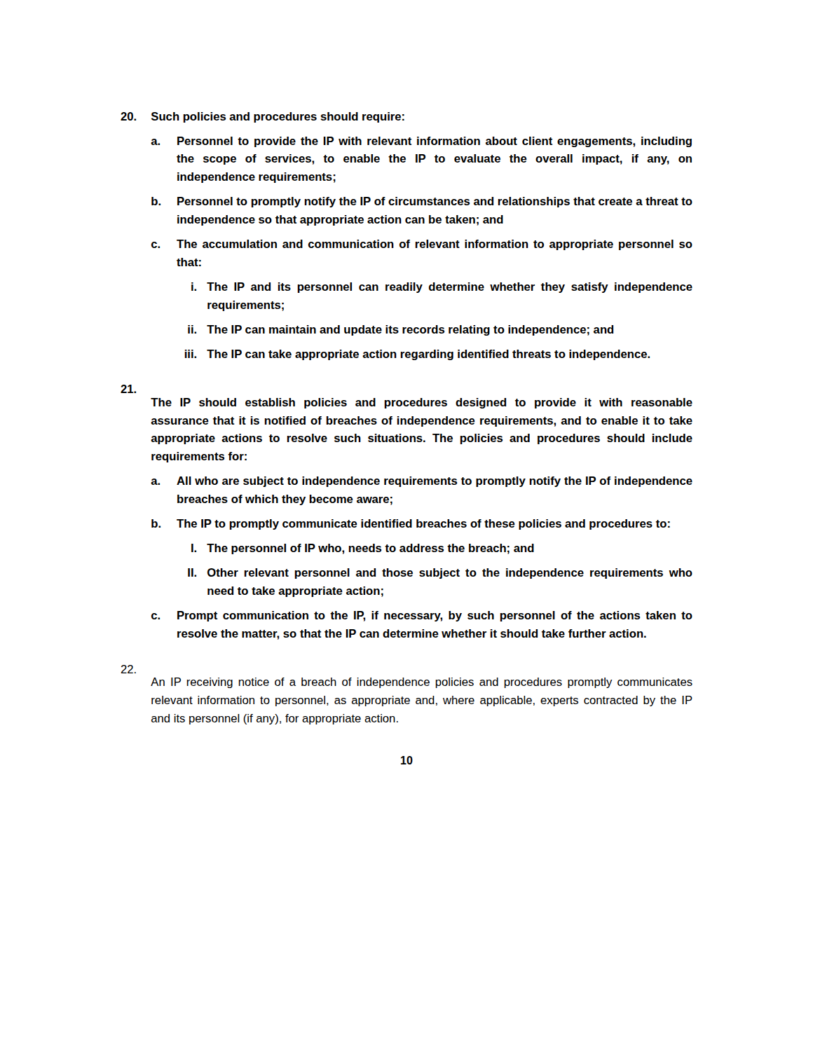20. Such policies and procedures should require:
a. Personnel to provide the IP with relevant information about client engagements, including the scope of services, to enable the IP to evaluate the overall impact, if any, on independence requirements;
b. Personnel to promptly notify the IP of circumstances and relationships that create a threat to independence so that appropriate action can be taken; and
c. The accumulation and communication of relevant information to appropriate personnel so that:
i. The IP and its personnel can readily determine whether they satisfy independence requirements;
ii. The IP can maintain and update its records relating to independence; and
iii. The IP can take appropriate action regarding identified threats to independence.
21. The IP should establish policies and procedures designed to provide it with reasonable assurance that it is notified of breaches of independence requirements, and to enable it to take appropriate actions to resolve such situations. The policies and procedures should include requirements for:
a. All who are subject to independence requirements to promptly notify the IP of independence breaches of which they become aware;
b. The IP to promptly communicate identified breaches of these policies and procedures to:
I. The personnel of IP who, needs to address the breach; and
II. Other relevant personnel and those subject to the independence requirements who need to take appropriate action;
c. Prompt communication to the IP, if necessary, by such personnel of the actions taken to resolve the matter, so that the IP can determine whether it should take further action.
22. An IP receiving notice of a breach of independence policies and procedures promptly communicates relevant information to personnel, as appropriate and, where applicable, experts contracted by the IP and its personnel (if any), for appropriate action.
10